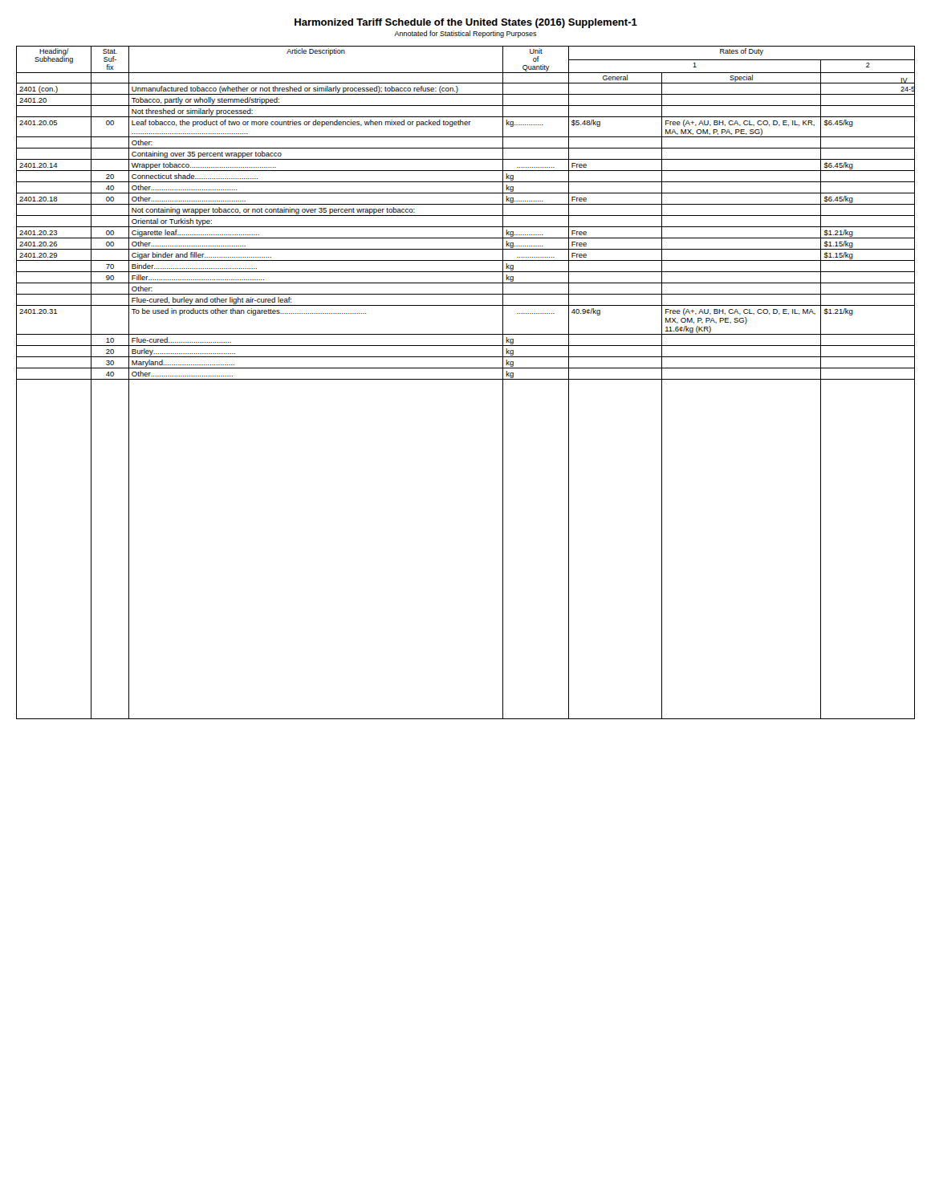IV
24-5
Harmonized Tariff Schedule of the United States (2016) Supplement-1
Annotated for Statistical Reporting Purposes
| Heading/ Subheading | Stat. Suf- fix | Article Description | Unit of Quantity | Rates of Duty |
| --- | --- | --- | --- | --- |
| 1 | 2 |
| | | | | General | Special | |
| 2401 (con.) | | Unmanufactured tobacco (whether or not threshed or similarly processed); tobacco refuse: (con.) | | | | |
| 2401.20 | | Tobacco, partly or wholly stemmed/stripped: | | | | |
| | | Not threshed or similarly processed: | | | | |
| 2401.20.05 | 00 | Leaf tobacco, the product of two or more countries or dependencies, when mixed or packed together ....................................................... | kg .............. | $5.48/kg | Free (A+, AU, BH, CA, CL, CO, D, E, IL, KR, MA, MX, OM, P, PA, PE, SG) | $6.45/kg |
| | | Other: | | | | |
| | | Containing over 35 percent wrapper tobacco | | | | |
| 2401.20.14 | | Wrapper tobacco ......................................... | .................. | Free | | $6.45/kg |
| | 20 | Connecticut shade .............................. | kg | | | |
| | 40 | Other ......................................... | kg | | | |
| 2401.20.18 | 00 | Other ............................................. | kg .............. | Free | | $6.45/kg |
| | | Not containing wrapper tobacco, or not containing over 35 percent wrapper tobacco: | | | | |
| | | Oriental or Turkish type: | | | | |
| 2401.20.23 | 00 | Cigarette leaf ....................................... | kg .............. | Free | | $1.21/kg |
| 2401.20.26 | 00 | Other ............................................. | kg .............. | Free | | $1.15/kg |
| 2401.20.29 | | Cigar binder and filler ................................ | .................. | Free | | $1.15/kg |
| | 70 | Binder ................................................. | kg | | | |
| | 90 | Filler ....................................................... | kg | | | |
| | | Other: | | | | |
| | | Flue-cured, burley and other light air-cured leaf: | | | | |
| 2401.20.31 | | To be used in products other than cigarettes ......................................... | .................. | 40.9¢/kg | Free (A+, AU, BH, CA, CL, CO, D, E, IL, MA, MX, OM, P, PA, PE, SG) 11.6¢/kg (KR) | $1.21/kg |
| | 10 | Flue-cured .............................. | kg | | | |
| | 20 | Burley ....................................... | kg | | | |
| | 30 | Maryland .................................. | kg | | | |
| | 40 | Other ....................................... | kg | | | |